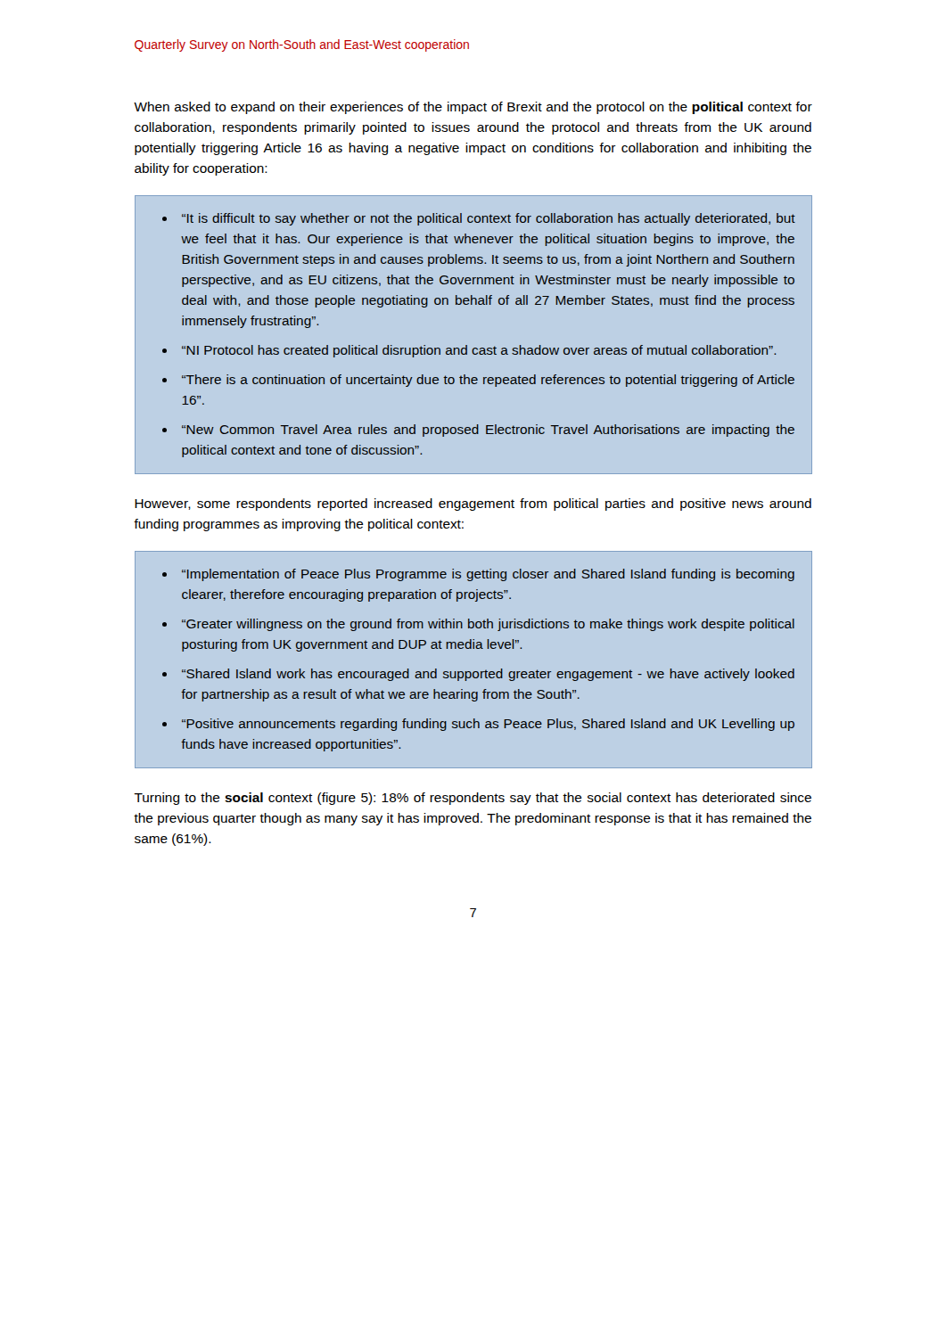Quarterly Survey on North-South and East-West cooperation
When asked to expand on their experiences of the impact of Brexit and the protocol on the political context for collaboration, respondents primarily pointed to issues around the protocol and threats from the UK around potentially triggering Article 16 as having a negative impact on conditions for collaboration and inhibiting the ability for cooperation:
“It is difficult to say whether or not the political context for collaboration has actually deteriorated, but we feel that it has. Our experience is that whenever the political situation begins to improve, the British Government steps in and causes problems. It seems to us, from a joint Northern and Southern perspective, and as EU citizens, that the Government in Westminster must be nearly impossible to deal with, and those people negotiating on behalf of all 27 Member States, must find the process immensely frustrating”.
“NI Protocol has created political disruption and cast a shadow over areas of mutual collaboration”.
“There is a continuation of uncertainty due to the repeated references to potential triggering of Article 16”.
“New Common Travel Area rules and proposed Electronic Travel Authorisations are impacting the political context and tone of discussion”.
However, some respondents reported increased engagement from political parties and positive news around funding programmes as improving the political context:
“Implementation of Peace Plus Programme is getting closer and Shared Island funding is becoming clearer, therefore encouraging preparation of projects”.
“Greater willingness on the ground from within both jurisdictions to make things work despite political posturing from UK government and DUP at media level”.
“Shared Island work has encouraged and supported greater engagement - we have actively looked for partnership as a result of what we are hearing from the South”.
“Positive announcements regarding funding such as Peace Plus, Shared Island and UK Levelling up funds have increased opportunities”.
Turning to the social context (figure 5): 18% of respondents say that the social context has deteriorated since the previous quarter though as many say it has improved. The predominant response is that it has remained the same (61%).
7